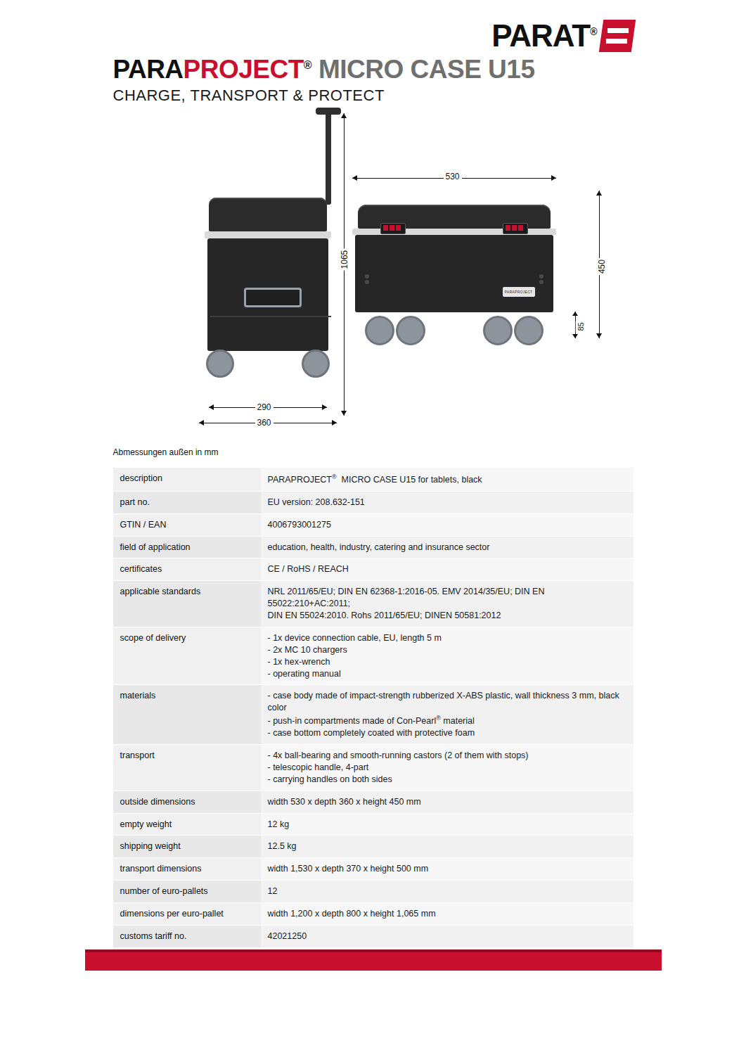PARAT®
PARA PROJECT® MICRO CASE U15
Charge, Transport & Protect
1065
290
360
530
PARAPROJECT
450
85
Abmessungen außen in mm
| description | PARAPROJECT ® MICRO CASE U15 for tablets, black |
| part no. | EU version: 208.632-151 |
| GTIN / EAN | 4006793001275 |
| field of application | education, health, industry, catering and insurance sector |
| certificates | CE / RoHS / REACH |
| applicable standards | NRL 2011/65/EU; DIN EN 62368-1:2016-05. EMV 2014/35/EU; DIN EN 55022:210+AC:2011; DIN EN 55024:2010. Rohs 2011/65/EU; DINEN 50581:2012 |
| scope of delivery | 1x device connection cable, EU, length 5 m 2x MC 10 chargers 1x hex-wrench operating manual |
| materials | case body made of impact-strength rubberized X-ABS plastic, wall thickness 3 mm, black color push-in compartments made of Con-Pearl ® material case bottom completely coated with protective foam |
| transport | 4x ball-bearing and smooth-running castors (2 of them with stops) telescopic handle, 4-part carrying handles on both sides |
| outside dimensions | width 530 x depth 360 x height 450 mm |
| empty weight | 12 kg |
| shipping weight | 12.5 kg |
| transport dimensions | width 1,530 x depth 370 x height 500 mm |
| number of euro-pallets | 12 |
| dimensions per euro-pallet | width 1,200 x depth 800 x height 1,065 mm |
| customs tariff no. | 42021250 |
| country of origin | RO |